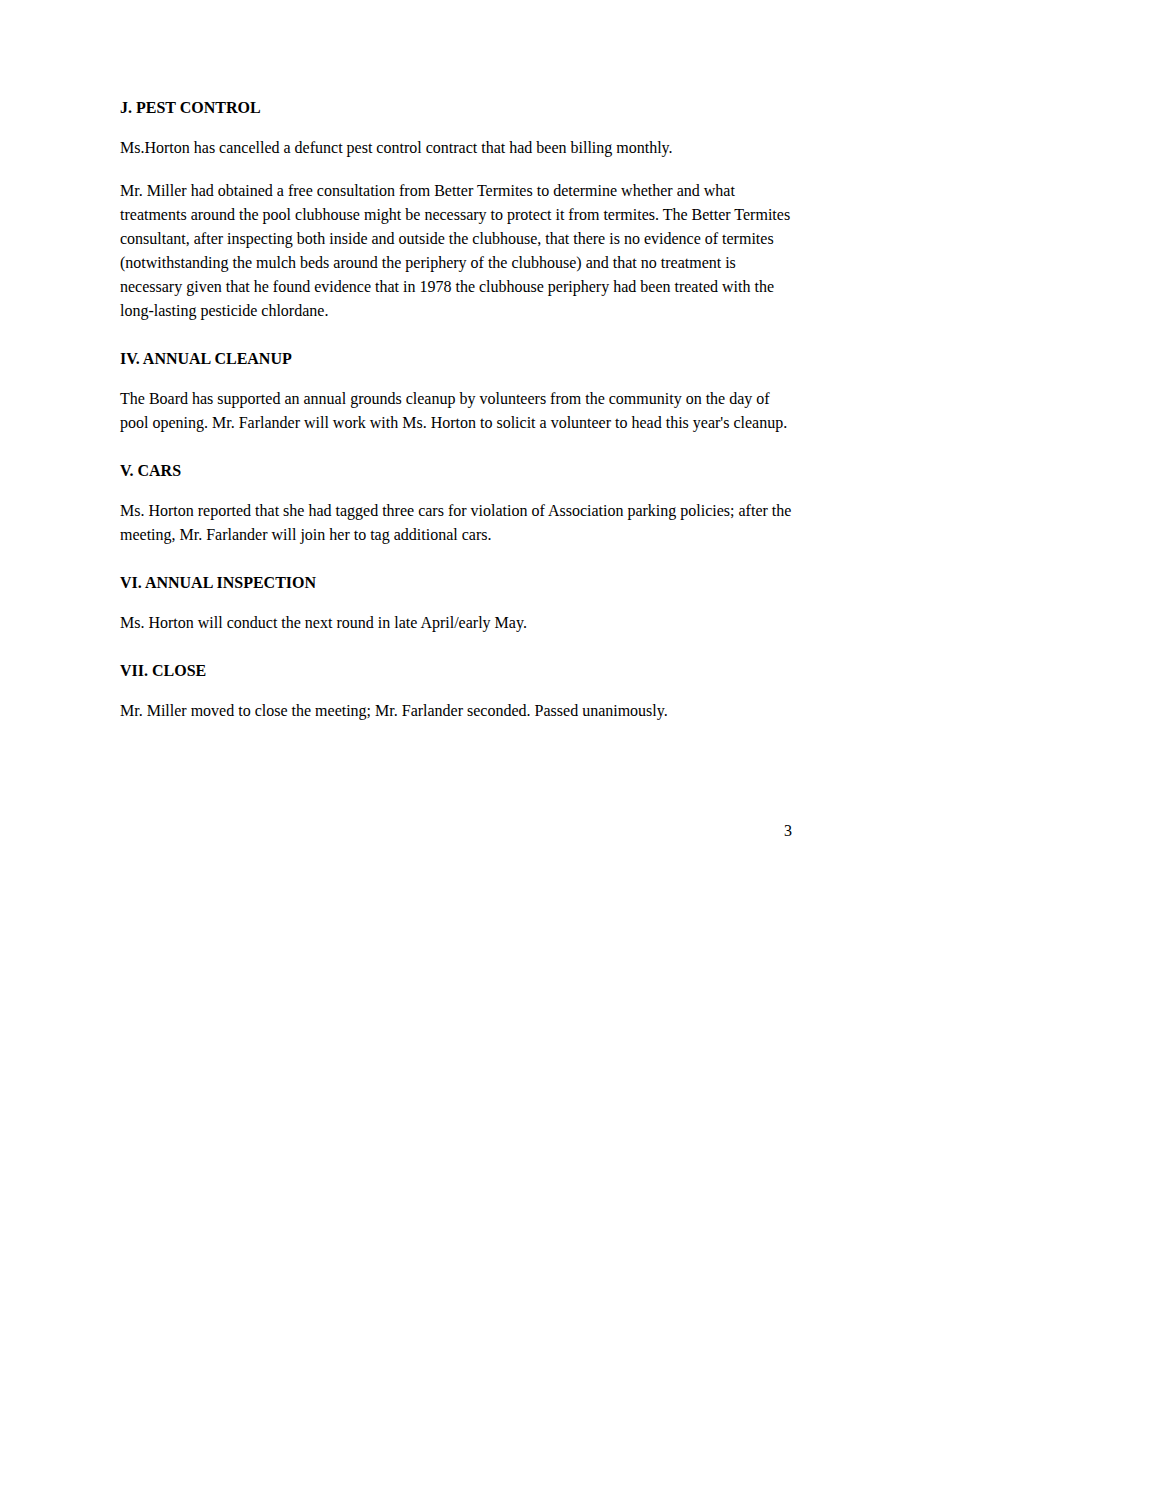J. PEST CONTROL
Ms.Horton has cancelled a defunct pest control contract that had been billing monthly.
Mr. Miller had obtained a free consultation from Better Termites to determine whether and what treatments around the pool clubhouse might be necessary to protect it from termites. The Better Termites consultant, after inspecting both inside and outside the clubhouse, that there is no evidence of termites (notwithstanding the mulch beds around the periphery of the clubhouse) and that no treatment is necessary given that he found evidence that in 1978 the clubhouse periphery had been treated with the long-lasting pesticide chlordane.
IV. ANNUAL CLEANUP
The Board has supported an annual grounds cleanup by volunteers from the community on the day of pool opening. Mr. Farlander will work with Ms. Horton to solicit a volunteer to head this year's cleanup.
V. CARS
Ms. Horton reported that she had tagged three cars for violation of Association parking policies; after the meeting, Mr. Farlander will join her to tag additional cars.
VI. ANNUAL INSPECTION
Ms. Horton will conduct the next round in late April/early May.
VII. CLOSE
Mr. Miller moved to close the meeting; Mr. Farlander seconded. Passed unanimously.
3